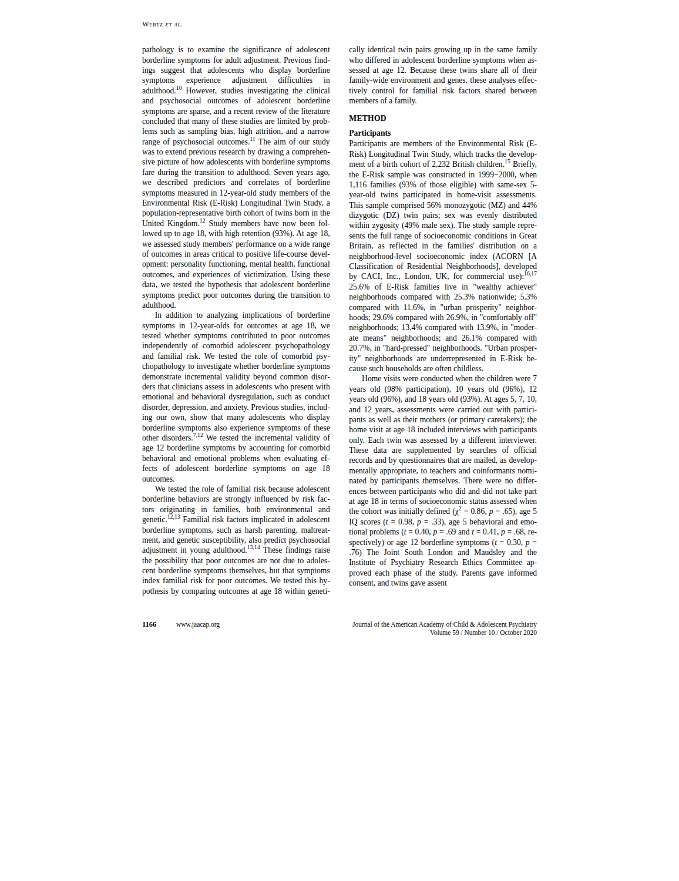Wertz et al.
pathology is to examine the significance of adolescent borderline symptoms for adult adjustment. Previous findings suggest that adolescents who display borderline symptoms experience adjustment difficulties in adulthood.10 However, studies investigating the clinical and psychosocial outcomes of adolescent borderline symptoms are sparse, and a recent review of the literature concluded that many of these studies are limited by problems such as sampling bias, high attrition, and a narrow range of psychosocial outcomes.11 The aim of our study was to extend previous research by drawing a comprehensive picture of how adolescents with borderline symptoms fare during the transition to adulthood. Seven years ago, we described predictors and correlates of borderline symptoms measured in 12-year-old study members of the Environmental Risk (E-Risk) Longitudinal Twin Study, a population-representative birth cohort of twins born in the United Kingdom.12 Study members have now been followed up to age 18, with high retention (93%). At age 18, we assessed study members' performance on a wide range of outcomes in areas critical to positive life-course development: personality functioning, mental health, functional outcomes, and experiences of victimization. Using these data, we tested the hypothesis that adolescent borderline symptoms predict poor outcomes during the transition to adulthood.
In addition to analyzing implications of borderline symptoms in 12-year-olds for outcomes at age 18, we tested whether symptoms contributed to poor outcomes independently of comorbid adolescent psychopathology and familial risk. We tested the role of comorbid psychopathology to investigate whether borderline symptoms demonstrate incremental validity beyond common disorders that clinicians assess in adolescents who present with emotional and behavioral dysregulation, such as conduct disorder, depression, and anxiety. Previous studies, including our own, show that many adolescents who display borderline symptoms also experience symptoms of these other disorders.7,12 We tested the incremental validity of age 12 borderline symptoms by accounting for comorbid behavioral and emotional problems when evaluating effects of adolescent borderline symptoms on age 18 outcomes.
We tested the role of familial risk because adolescent borderline behaviors are strongly influenced by risk factors originating in families, both environmental and genetic.12,13 Familial risk factors implicated in adolescent borderline symptoms, such as harsh parenting, maltreatment, and genetic susceptibility, also predict psychosocial adjustment in young adulthood.13,14 These findings raise the possibility that poor outcomes are not due to adolescent borderline symptoms themselves, but that symptoms index familial risk for poor outcomes. We tested this hypothesis by comparing outcomes at age 18 within genetically identical twin pairs growing up in the same family who differed in adolescent borderline symptoms when assessed at age 12. Because these twins share all of their family-wide environment and genes, these analyses effectively control for familial risk factors shared between members of a family.
Method
Participants
Participants are members of the Environmental Risk (E-Risk) Longitudinal Twin Study, which tracks the development of a birth cohort of 2,232 British children.15 Briefly, the E-Risk sample was constructed in 1999−2000, when 1,116 families (93% of those eligible) with same-sex 5-year-old twins participated in home-visit assessments. This sample comprised 56% monozygotic (MZ) and 44% dizygotic (DZ) twin pairs; sex was evenly distributed within zygosity (49% male sex). The study sample represents the full range of socioeconomic conditions in Great Britain, as reflected in the families' distribution on a neighborhood-level socioeconomic index (ACORN [A Classification of Residential Neighborhoods], developed by CACI, Inc., London, UK, for commercial use):16,17 25.6% of E-Risk families live in "wealthy achiever" neighborhoods compared with 25.3% nationwide; 5.3% compared with 11.6%, in "urban prosperity" neighborhoods; 29.6% compared with 26.9%, in "comfortably off" neighborhoods; 13.4% compared with 13.9%, in "moderate means" neighborhoods; and 26.1% compared with 20.7%, in "hard-pressed" neighborhoods. "Urban prosperity" neighborhoods are underrepresented in E-Risk because such households are often childless.
Home visits were conducted when the children were 7 years old (98% participation), 10 years old (96%), 12 years old (96%), and 18 years old (93%). At ages 5, 7, 10, and 12 years, assessments were carried out with participants as well as their mothers (or primary caretakers); the home visit at age 18 included interviews with participants only. Each twin was assessed by a different interviewer. These data are supplemented by searches of official records and by questionnaires that are mailed, as developmentally appropriate, to teachers and coinformants nominated by participants themselves. There were no differences between participants who did and did not take part at age 18 in terms of socioeconomic status assessed when the cohort was initially defined (χ2 = 0.86, p = .65), age 5 IQ scores (t = 0.98, p = .33), age 5 behavioral and emotional problems (t = 0.40, p = .69 and t = 0.41, p = .68, respectively) or age 12 borderline symptoms (t = 0.30, p = .76) The Joint South London and Maudsley and the Institute of Psychiatry Research Ethics Committee approved each phase of the study. Parents gave informed consent, and twins gave assent
1166
www.jaacap.org
Journal of the American Academy of Child & Adolescent Psychiatry
Volume 59 / Number 10 / October 2020